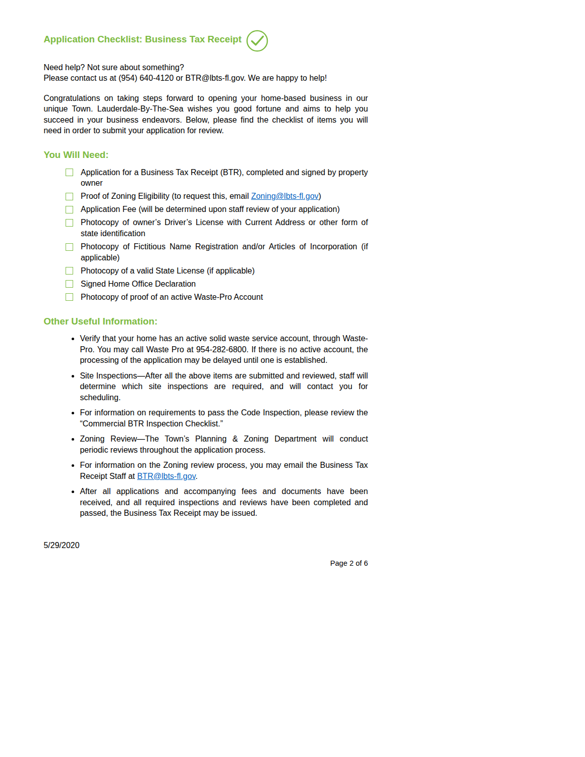Application Checklist: Business Tax Receipt
Need help? Not sure about something?
Please contact us at (954) 640-4120 or BTR@lbts-fl.gov. We are happy to help!
Congratulations on taking steps forward to opening your home-based business in our unique Town. Lauderdale-By-The-Sea wishes you good fortune and aims to help you succeed in your business endeavors. Below, please find the checklist of items you will need in order to submit your application for review.
You Will Need:
Application for a Business Tax Receipt (BTR), completed and signed by property owner
Proof of Zoning Eligibility (to request this, email Zoning@lbts-fl.gov)
Application Fee (will be determined upon staff review of your application)
Photocopy of owner’s Driver’s License with Current Address or other form of state identification
Photocopy of Fictitious Name Registration and/or Articles of Incorporation (if applicable)
Photocopy of a valid State License (if applicable)
Signed Home Office Declaration
Photocopy of proof of an active Waste-Pro Account
Other Useful Information:
Verify that your home has an active solid waste service account, through Waste-Pro. You may call Waste Pro at 954-282-6800. If there is no active account, the processing of the application may be delayed until one is established.
Site Inspections—After all the above items are submitted and reviewed, staff will determine which site inspections are required, and will contact you for scheduling.
For information on requirements to pass the Code Inspection, please review the “Commercial BTR Inspection Checklist.”
Zoning Review—The Town’s Planning & Zoning Department will conduct periodic reviews throughout the application process.
For information on the Zoning review process, you may email the Business Tax Receipt Staff at BTR@lbts-fl.gov.
After all applications and accompanying fees and documents have been received, and all required inspections and reviews have been completed and passed, the Business Tax Receipt may be issued.
5/29/2020
Page 2 of 6